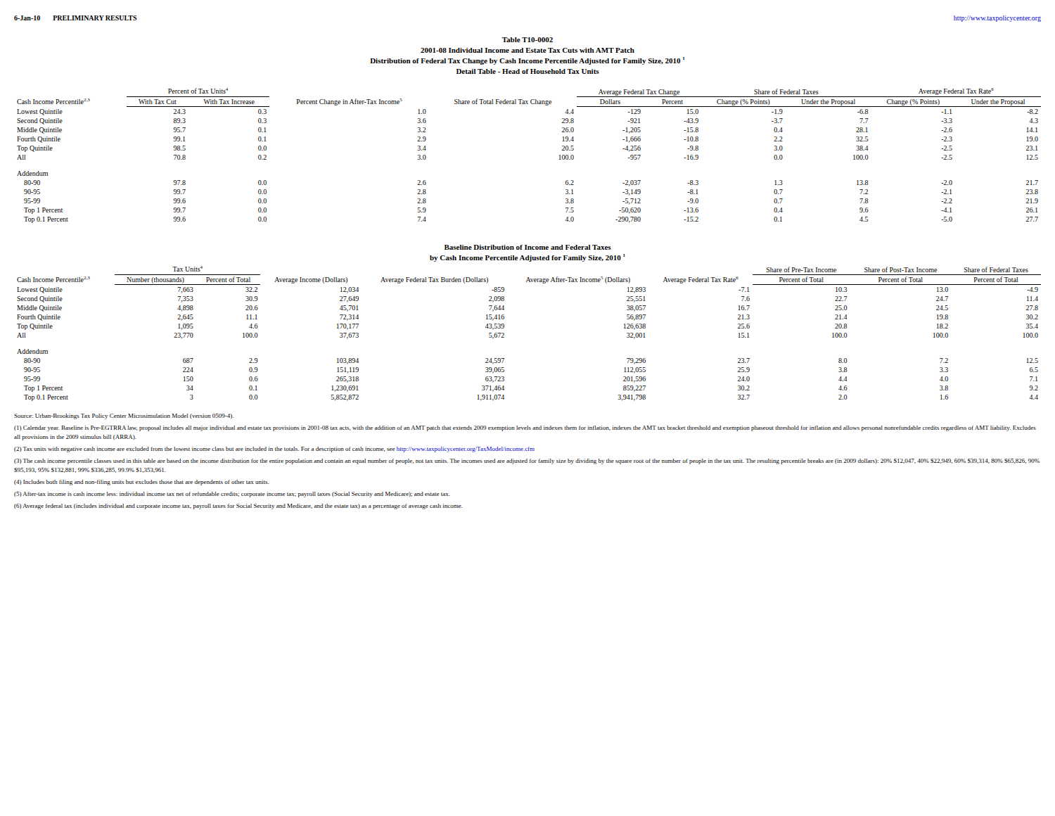6-Jan-10 PRELIMINARY RESULTS
http://www.taxpolicycenter.org
Table T10-0002
2001-08 Individual Income and Estate Tax Cuts with AMT Patch
Distribution of Federal Tax Change by Cash Income Percentile Adjusted for Family Size, 2010 1
Detail Table - Head of Household Tax Units
| Cash Income Percentile 2,3 | Percent of Tax Units 4 | Percent Change in After-Tax Income 5 | Share of Total Federal Tax Change | Average Federal Tax Change | Share of Federal Taxes | Average Federal Tax Rate 6 |
| --- | --- | --- | --- | --- | --- | --- |
| With Tax Cut | With Tax Increase | Dollars | Percent | Change (% Points) | Under the Proposal | Change (% Points) | Under the Proposal |
| Lowest Quintile | 24.3 | 0.3 | 1.0 | 4.4 | -129 | 15.0 | -1.9 | -6.8 | -1.1 | -8.2 |
| Second Quintile | 89.3 | 0.3 | 3.6 | 29.8 | -921 | -43.9 | -3.7 | 7.7 | -3.3 | 4.3 |
| Middle Quintile | 95.7 | 0.1 | 3.2 | 26.0 | -1,205 | -15.8 | 0.4 | 28.1 | -2.6 | 14.1 |
| Fourth Quintile | 99.1 | 0.1 | 2.9 | 19.4 | -1,666 | -10.8 | 2.2 | 32.5 | -2.3 | 19.0 |
| Top Quintile | 98.5 | 0.0 | 3.4 | 20.5 | -4,256 | -9.8 | 3.0 | 38.4 | -2.5 | 23.1 |
| All | 70.8 | 0.2 | 3.0 | 100.0 | -957 | -16.9 | 0.0 | 100.0 | -2.5 | 12.5 |
| Addendum | |
| 80-90 | 97.8 | 0.0 | 2.6 | 6.2 | -2,037 | -8.3 | 1.3 | 13.8 | -2.0 | 21.7 |
| 90-95 | 99.7 | 0.0 | 2.8 | 3.1 | -3,149 | -8.1 | 0.7 | 7.2 | -2.1 | 23.8 |
| 95-99 | 99.6 | 0.0 | 2.8 | 3.8 | -5,712 | -9.0 | 0.7 | 7.8 | -2.2 | 21.9 |
| Top 1 Percent | 99.7 | 0.0 | 5.9 | 7.5 | -50,620 | -13.6 | 0.4 | 9.6 | -4.1 | 26.1 |
| Top 0.1 Percent | 99.6 | 0.0 | 7.4 | 4.0 | -290,780 | -15.2 | 0.1 | 4.5 | -5.0 | 27.7 |
Baseline Distribution of Income and Federal Taxes
by Cash Income Percentile Adjusted for Family Size, 2010 1
| Cash Income Percentile 2,3 | Tax Units 4 | Average Income (Dollars) | Average Federal Tax Burden (Dollars) | Average After-Tax Income 5 (Dollars) | Average Federal Tax Rate 6 | Share of Pre-Tax Income | Share of Post-Tax Income | Share of Federal Taxes |
| --- | --- | --- | --- | --- | --- | --- | --- | --- |
| Number (thousands) | Percent of Total | Percent of Total | Percent of Total | Percent of Total |
| Lowest Quintile | 7,663 | 32.2 | 12,034 | -859 | 12,893 | -7.1 | 10.3 | 13.0 | -4.9 |
| Second Quintile | 7,353 | 30.9 | 27,649 | 2,098 | 25,551 | 7.6 | 22.7 | 24.7 | 11.4 |
| Middle Quintile | 4,898 | 20.6 | 45,701 | 7,644 | 38,057 | 16.7 | 25.0 | 24.5 | 27.8 |
| Fourth Quintile | 2,645 | 11.1 | 72,314 | 15,416 | 56,897 | 21.3 | 21.4 | 19.8 | 30.2 |
| Top Quintile | 1,095 | 4.6 | 170,177 | 43,539 | 126,638 | 25.6 | 20.8 | 18.2 | 35.4 |
| All | 23,770 | 100.0 | 37,673 | 5,672 | 32,001 | 15.1 | 100.0 | 100.0 | 100.0 |
| Addendum | |
| 80-90 | 687 | 2.9 | 103,894 | 24,597 | 79,296 | 23.7 | 8.0 | 7.2 | 12.5 |
| 90-95 | 224 | 0.9 | 151,119 | 39,065 | 112,055 | 25.9 | 3.8 | 3.3 | 6.5 |
| 95-99 | 150 | 0.6 | 265,318 | 63,723 | 201,596 | 24.0 | 4.4 | 4.0 | 7.1 |
| Top 1 Percent | 34 | 0.1 | 1,230,691 | 371,464 | 859,227 | 30.2 | 4.6 | 3.8 | 9.2 |
| Top 0.1 Percent | 3 | 0.0 | 5,852,872 | 1,911,074 | 3,941,798 | 32.7 | 2.0 | 1.6 | 4.4 |
Source: Urban-Brookings Tax Policy Center Microsimulation Model (version 0509-4).
(1) Calendar year. Baseline is Pre-EGTRRA law, proposal includes all major individual and estate tax provisions in 2001-08 tax acts, with the addition of an AMT patch that extends 2009 exemption levels and indexes them for inflation, indexes the AMT tax bracket threshold and exemption phaseout threshold for inflation and allows personal nonrefundable credits regardless of AMT liability. Excludes all provisions in the 2009 stimulus bill (ARRA).
(2) Tax units with negative cash income are excluded from the lowest income class but are included in the totals. For a description of cash income, see http://www.taxpolicycenter.org/TaxModel/income.cfm
(3) The cash income percentile classes used in this table are based on the income distribution for the entire population and contain an equal number of people, not tax units. The incomes used are adjusted for family size by dividing by the square root of the number of people in the tax unit. The resulting percentile breaks are (in 2009 dollars): 20% $12,047, 40% $22,949, 60% $39,314, 80% $65,826, 90% $95,193, 95% $132,881, 99% $336,285, 99.9% $1,353,961.
(4) Includes both filing and non-filing units but excludes those that are dependents of other tax units.
(5) After-tax income is cash income less: individual income tax net of refundable credits; corporate income tax; payroll taxes (Social Security and Medicare); and estate tax.
(6) Average federal tax (includes individual and corporate income tax, payroll taxes for Social Security and Medicare, and the estate tax) as a percentage of average cash income.